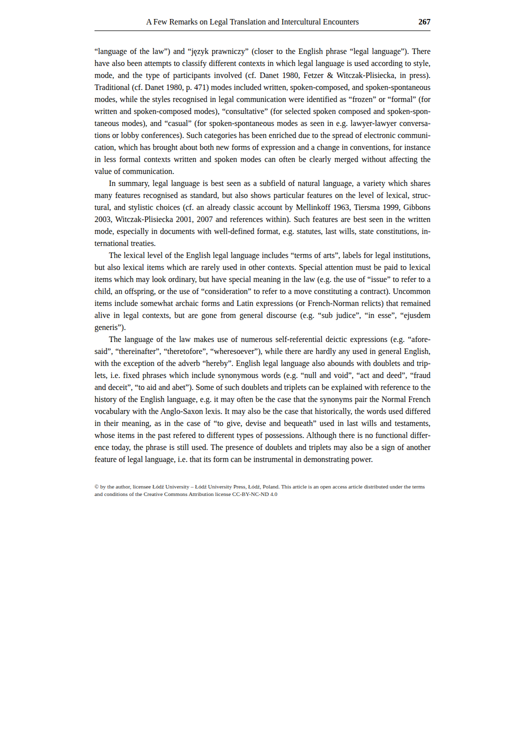A Few Remarks on Legal Translation and Intercultural Encounters 267
“language of the law”) and “język prawniczy” (closer to the English phrase “legal language”). There have also been attempts to classify different contexts in which legal language is used according to style, mode, and the type of participants involved (cf. Danet 1980, Fetzer & Witczak-Plisiecka, in press). Traditional (cf. Danet 1980, p. 471) modes included written, spoken-composed, and spoken-spontaneous modes, while the styles recognised in legal communication were identified as “frozen” or “formal” (for written and spoken-composed modes), “consultative” (for selected spoken composed and spoken-spontaneous modes), and “casual” (for spoken-spontaneous modes as seen in e.g. lawyer-lawyer conversations or lobby conferences). Such categories has been enriched due to the spread of electronic communication, which has brought about both new forms of expression and a change in conventions, for instance in less formal contexts written and spoken modes can often be clearly merged without affecting the value of communication.
In summary, legal language is best seen as a subfield of natural language, a variety which shares many features recognised as standard, but also shows particular features on the level of lexical, structural, and stylistic choices (cf. an already classic account by Mellinkoff 1963, Tiersma 1999, Gibbons 2003, Witczak-Plisiecka 2001, 2007 and references within). Such features are best seen in the written mode, especially in documents with well-defined format, e.g. statutes, last wills, state constitutions, international treaties.
The lexical level of the English legal language includes “terms of arts”, labels for legal institutions, but also lexical items which are rarely used in other contexts. Special attention must be paid to lexical items which may look ordinary, but have special meaning in the law (e.g. the use of “issue” to refer to a child, an offspring, or the use of “consideration” to refer to a move constituting a contract). Uncommon items include somewhat archaic forms and Latin expressions (or French-Norman relicts) that remained alive in legal contexts, but are gone from general discourse (e.g. “sub judice”, “in esse”, “ejusdem generis”).
The language of the law makes use of numerous self-referential deictic expressions (e.g. “aforesaid”, “thereinafter”, “theretofore”, “wheresoever”), while there are hardly any used in general English, with the exception of the adverb “hereby”. English legal language also abounds with doublets and triplets, i.e. fixed phrases which include synonymous words (e.g. “null and void”, “act and deed”, “fraud and deceit”, “to aid and abet”). Some of such doublets and triplets can be explained with reference to the history of the English language, e.g. it may often be the case that the synonyms pair the Normal French vocabulary with the Anglo-Saxon lexis. It may also be the case that historically, the words used differed in their meaning, as in the case of “to give, devise and bequeath” used in last wills and testaments, whose items in the past refered to different types of possessions. Although there is no functional difference today, the phrase is still used. The presence of doublets and triplets may also be a sign of another feature of legal language, i.e. that its form can be instrumental in demonstrating power.
© by the author, licensee Łódź University – Łódź University Press, Łódź, Poland. This article is an open access article distributed under the terms and conditions of the Creative Commons Attribution license CC-BY-NC-ND 4.0